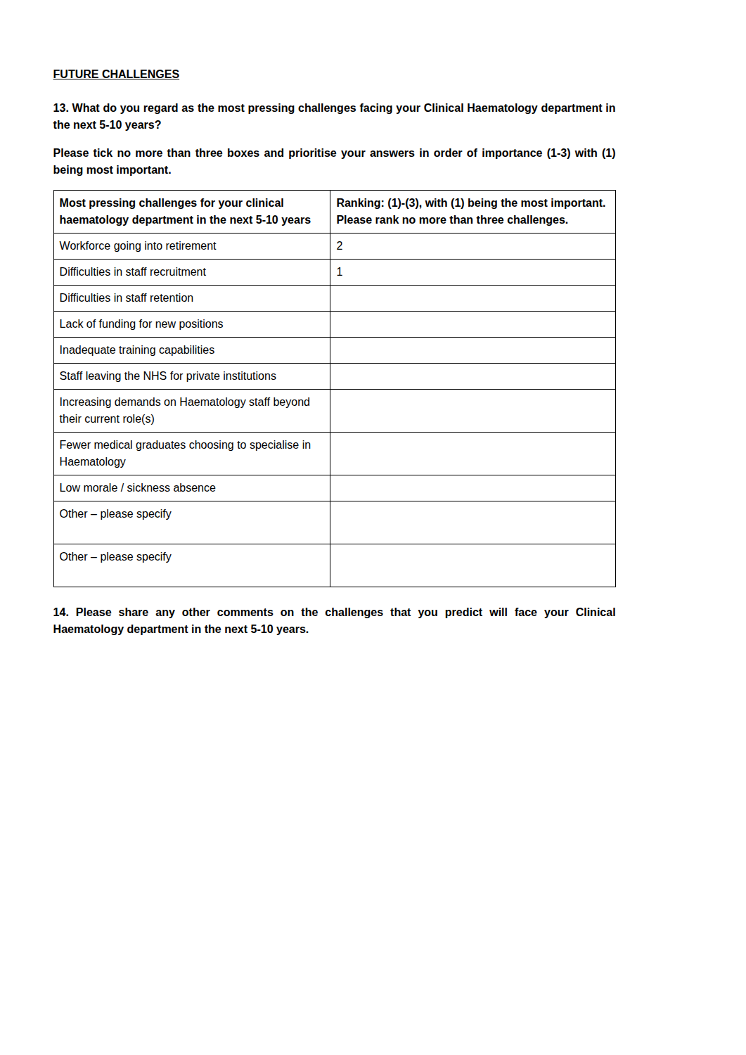FUTURE CHALLENGES
13. What do you regard as the most pressing challenges facing your Clinical Haematology department in the next 5-10 years?
Please tick no more than three boxes and prioritise your answers in order of importance (1-3) with (1) being most important.
| Most pressing challenges for your clinical haematology department in the next 5-10 years | Ranking: (1)-(3), with (1) being the most important. Please rank no more than three challenges. |
| --- | --- |
| Workforce going into retirement | 2 |
| Difficulties in staff recruitment | 1 |
| Difficulties in staff retention | |
| Lack of funding for new positions | |
| Inadequate training capabilities | |
| Staff leaving the NHS for private institutions | |
| Increasing demands on Haematology staff beyond their current role(s) | |
| Fewer medical graduates choosing to specialise in Haematology | |
| Low morale / sickness absence | |
| Other – please specify | |
| Other – please specify | |
14. Please share any other comments on the challenges that you predict will face your Clinical Haematology department in the next 5-10 years.